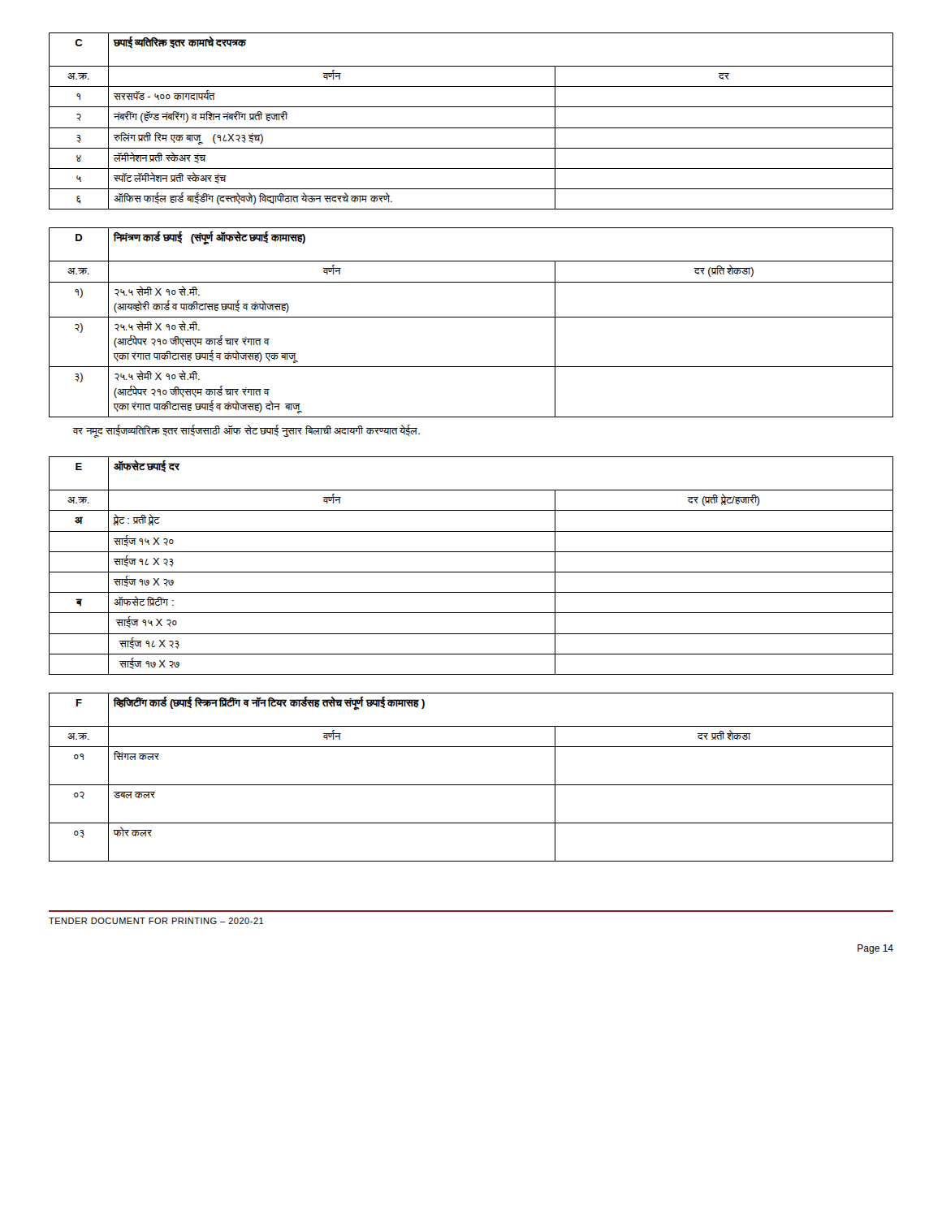| C | छपाई व्यतिरिक्त इतर कामांचे दरपत्रक |
| अ.क्र. | वर्णन | दर |
| १ | सरसपॅड - ५०० कागदापर्यंत | |
| २ | नंबरींग (हॅण्ड नंबरिंग) व मशिन नंबरींग प्रती हजारी | |
| ३ | रुलिंग प्रती रिम एक बाजू (१८X२३ इंच) | |
| ४ | लॅमीनेशन प्रती स्केअर इंच | |
| ५ | स्पॉट लॅमीनेशन प्रती स्केअर इंच | |
| ६ | ऑफिस फाईल हार्ड बाईंडींग (दस्तऐवजे) विद्यापीठात येऊन सदरचे काम करणे. | |
| D | निमंत्रण कार्ड छपाई (संपूर्ण ऑफसेट छपाई कामासह) |
| अ.क्र. | वर्णन | दर (प्रति शेकडा) |
| १) | २५.५ सेमी X १० से.मी. (आयव्होरी कार्ड व पाकीटांसह छपाई व कंपोजसह) | |
| २) | २५.५ सेमी X १० से.मी. (आर्टपेपर २१० जीएसएम कार्ड चार रंगात व एका रंगात पाकीटासह छपाई व कंपोजसह) एक बाजू | |
| ३) | २५.५ सेमी X १० से.मी. (आर्टपेपर २१० जीएसएम कार्ड चार रंगात व एका रंगात पाकीटासह छपाई व कंपोजसह) दोन बाजू | |
वर नमूद साईजव्यतिरिक्त इतर साईजसाठी ऑफ सेट छपाई नुसार बिलाची अदायगी करण्यात येईल.
| E | ऑफसेट छपाई दर |
| अ.क्र. | वर्णन | दर (प्रती प्लेट/हजारी) |
| अ | प्लेट : प्रती प्लेट | |
| | साईज १५ X २० | |
| | साईज १८ X २३ | |
| | साईज १७ X २७ | |
| ब | ऑफसेट प्रिंटींग : | |
| | साईज १५ X २० | |
| | साईज १८ X २३ | |
| | साईज १७ X २७ | |
| F | व्हिजिटींग कार्ड (छपाई स्क्रिन प्रिंटींग व नॉन टियर कार्डसह तसेच संपूर्ण छपाई कामासह ) |
| अ.क्र. | वर्णन | दर प्रती शेकडा |
| ०१ | सिंगल कलर | |
| ०२ | डबल कलर | |
| ०३ | फोर कलर | |
TENDER DOCUMENT FOR PRINTING – 2020-21
Page 14